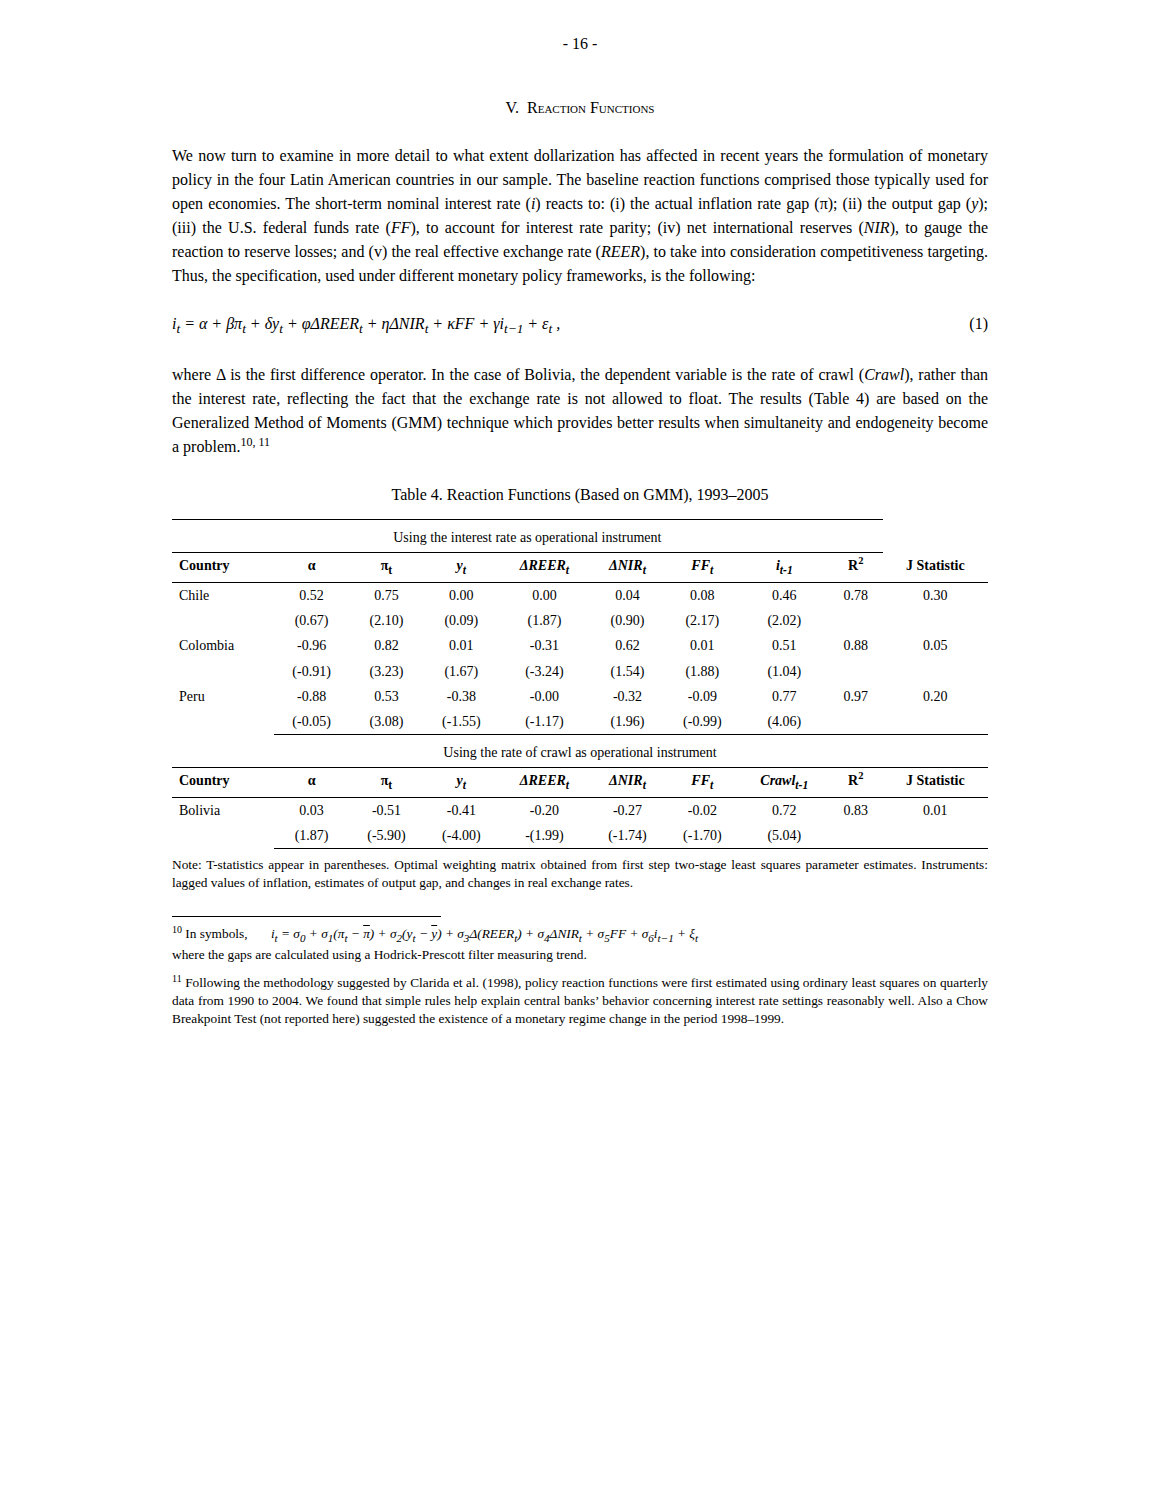- 16 -
V. Reaction Functions
We now turn to examine in more detail to what extent dollarization has affected in recent years the formulation of monetary policy in the four Latin American countries in our sample. The baseline reaction functions comprised those typically used for open economies. The short-term nominal interest rate (i) reacts to: (i) the actual inflation rate gap (π); (ii) the output gap (y); (iii) the U.S. federal funds rate (FF), to account for interest rate parity; (iv) net international reserves (NIR), to gauge the reaction to reserve losses; and (v) the real effective exchange rate (REER), to take into consideration competitiveness targeting. Thus, the specification, used under different monetary policy frameworks, is the following:
it = α + βπt + δyt + φΔREERt + ηΔNIRt + κFF + γit−1 + εt , (1)
where Δ is the first difference operator. In the case of Bolivia, the dependent variable is the rate of crawl (Crawl), rather than the interest rate, reflecting the fact that the exchange rate is not allowed to float. The results (Table 4) are based on the Generalized Method of Moments (GMM) technique which provides better results when simultaneity and endogeneity become a problem.10, 11
Table 4. Reaction Functions (Based on GMM), 1993–2005
| Using the interest rate as operational instrument |
| Country | α | π t | y t | ΔREER t | ΔNIR t | FF t | i t-1 | R 2 | J Statistic |
| Chile | 0.52 | 0.75 | 0.00 | 0.00 | 0.04 | 0.08 | 0.46 | 0.78 | 0.30 |
| (0.67) | (2.10) | (0.09) | (1.87) | (0.90) | (2.17) | (2.02) | | |
| Colombia | -0.96 | 0.82 | 0.01 | -0.31 | 0.62 | 0.01 | 0.51 | 0.88 | 0.05 |
| (-0.91) | (3.23) | (1.67) | (-3.24) | (1.54) | (1.88) | (1.04) | | |
| Peru | -0.88 | 0.53 | -0.38 | -0.00 | -0.32 | -0.09 | 0.77 | 0.97 | 0.20 |
| (-0.05) | (3.08) | (-1.55) | (-1.17) | (1.96) | (-0.99) | (4.06) | | |
| Using the rate of crawl as operational instrument |
| Country | α | π t | y t | ΔREER t | ΔNIR t | FF t | Crawl t-1 | R 2 | J Statistic |
| Bolivia | 0.03 | -0.51 | -0.41 | -0.20 | -0.27 | -0.02 | 0.72 | 0.83 | 0.01 |
| (1.87) | (-5.90) | (-4.00) | -(1.99) | (-1.74) | (-1.70) | (5.04) | | |
Note: T-statistics appear in parentheses. Optimal weighting matrix obtained from first step two-stage least squares parameter estimates. Instruments: lagged values of inflation, estimates of output gap, and changes in real exchange rates.
10 In symbols, it = σ0 + σ1(πt − π) + σ2(yt − y) + σ3Δ(REERt) + σ4ΔNIRt + σ5FF + σ6it−1 + ξt
where the gaps are calculated using a Hodrick-Prescott filter measuring trend.
11 Following the methodology suggested by Clarida et al. (1998), policy reaction functions were first estimated using ordinary least squares on quarterly data from 1990 to 2004. We found that simple rules help explain central banks’ behavior concerning interest rate settings reasonably well. Also a Chow Breakpoint Test (not reported here) suggested the existence of a monetary regime change in the period 1998–1999.